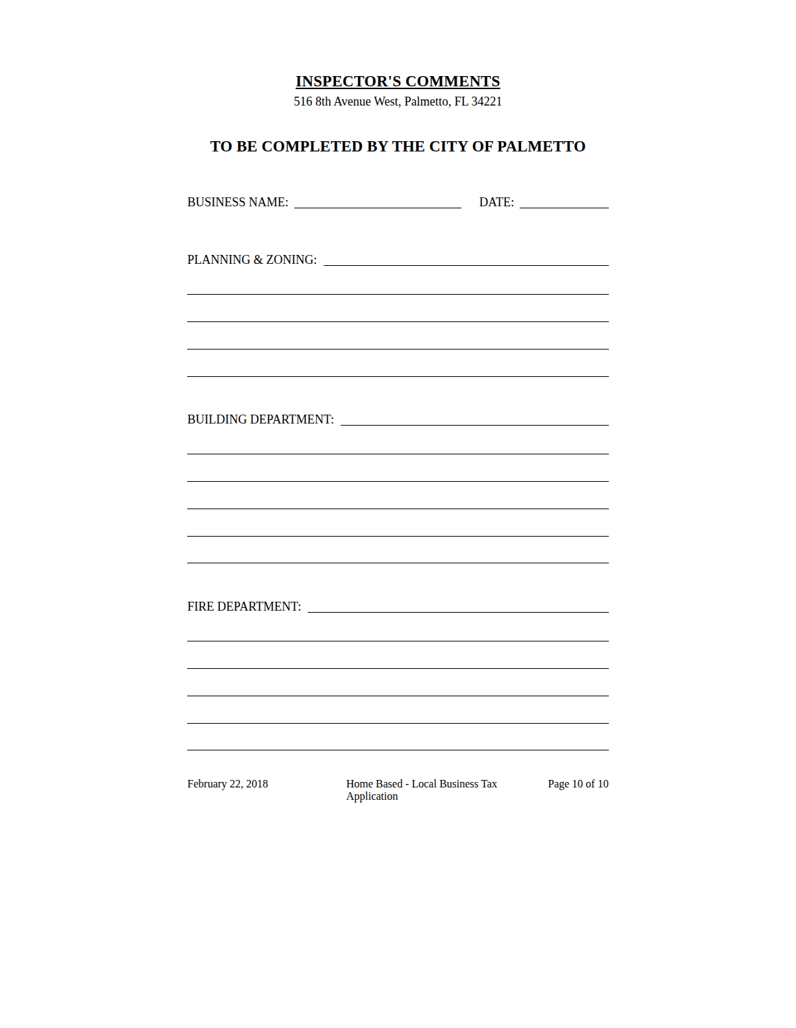INSPECTOR'S COMMENTS
516 8th Avenue West, Palmetto, FL 34221
TO BE COMPLETED BY THE CITY OF PALMETTO
BUSINESS NAME: DATE:
PLANNING & ZONING:
BUILDING DEPARTMENT:
FIRE DEPARTMENT:
February 22, 2018
Home Based - Local Business Tax Application
Page 10 of 10